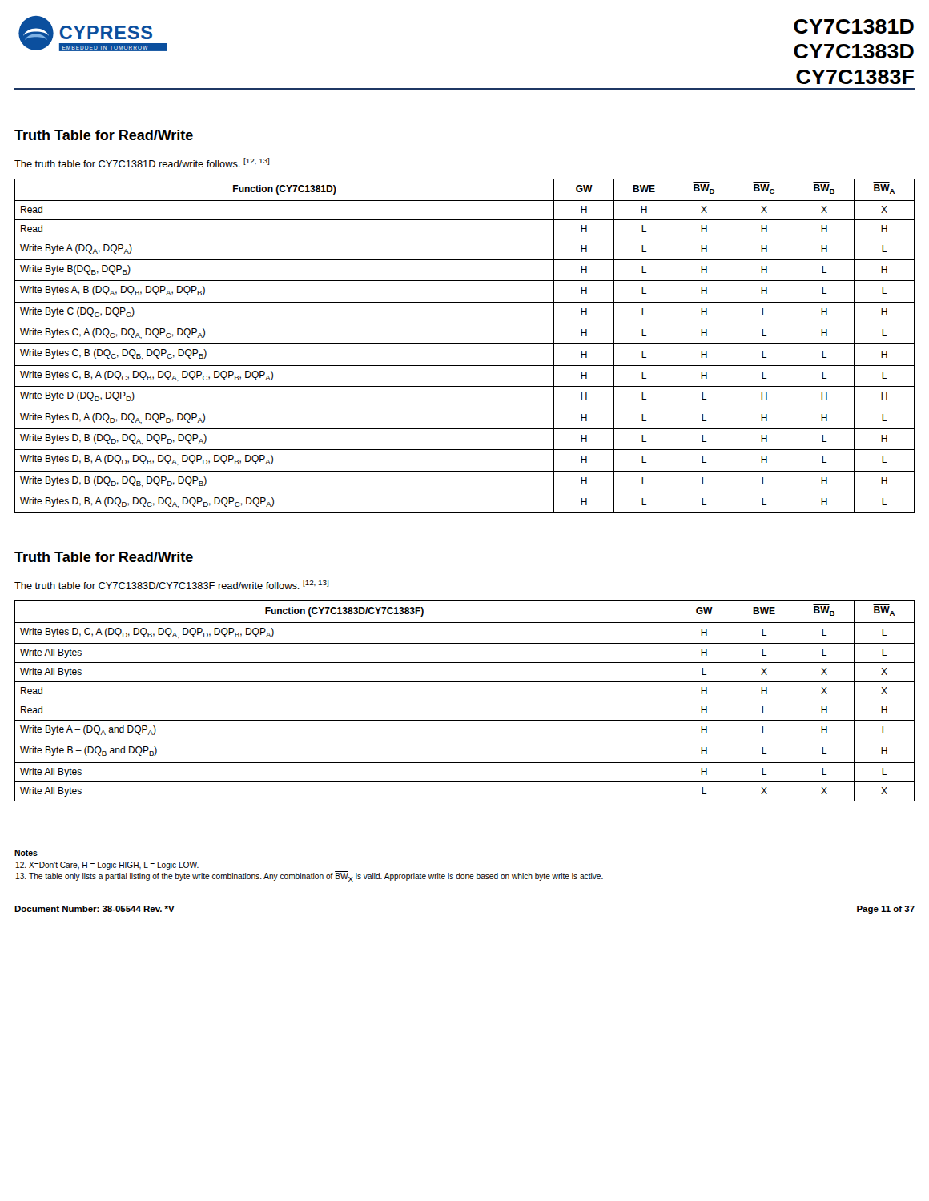CYPRESS EMBEDDED IN TOMORROW
CY7C1381D
CY7C1383D
CY7C1383F
Truth Table for Read/Write
The truth table for CY7C1381D read/write follows. [12, 13]
| Function (CY7C1381D) | GW | BWE | BW D | BW C | BW B | BW A |
| --- | --- | --- | --- | --- | --- | --- |
| Read | H | H | X | X | X | X |
| Read | H | L | H | H | H | H |
| Write Byte A (DQ A , DQP A ) | H | L | H | H | H | L |
| Write Byte B(DQ B , DQP B ) | H | L | H | H | L | H |
| Write Bytes A, B (DQ A , DQ B , DQP A , DQP B ) | H | L | H | H | L | L |
| Write Byte C (DQ C , DQP C ) | H | L | H | L | H | H |
| Write Bytes C, A (DQ C , DQ A, DQP C , DQP A ) | H | L | H | L | H | L |
| Write Bytes C, B (DQ C , DQ B, DQP C , DQP B ) | H | L | H | L | L | H |
| Write Bytes C, B, A (DQ C , DQ B , DQ A, DQP C , DQP B , DQP A ) | H | L | H | L | L | L |
| Write Byte D (DQ D , DQP D ) | H | L | L | H | H | H |
| Write Bytes D, A (DQ D , DQ A, DQP D , DQP A ) | H | L | L | H | H | L |
| Write Bytes D, B (DQ D , DQ A, DQP D , DQP A ) | H | L | L | H | L | H |
| Write Bytes D, B, A (DQ D , DQ B , DQ A, DQP D , DQP B , DQP A ) | H | L | L | H | L | L |
| Write Bytes D, B (DQ D , DQ B, DQP D , DQP B ) | H | L | L | L | H | H |
| Write Bytes D, B, A (DQ D , DQ C , DQ A, DQP D , DQP C , DQP A ) | H | L | L | L | H | L |
Truth Table for Read/Write
The truth table for CY7C1383D/CY7C1383F read/write follows. [12, 13]
| Function (CY7C1383D/CY7C1383F) | GW | BWE | BW B | BW A |
| --- | --- | --- | --- | --- |
| Write Bytes D, C, A (DQ D , DQ B , DQ A, DQP D , DQP B , DQP A ) | H | L | L | L |
| Write All Bytes | H | L | L | L |
| Write All Bytes | L | X | X | X |
| Read | H | H | X | X |
| Read | H | L | H | H |
| Write Byte A – (DQ A and DQP A ) | H | L | H | L |
| Write Byte B – (DQ B and DQP B ) | H | L | L | H |
| Write All Bytes | H | L | L | L |
| Write All Bytes | L | X | X | X |
Notes
X=Don't Care, H = Logic HIGH, L = Logic LOW.
The table only lists a partial listing of the byte write combinations. Any combination of BWX is valid. Appropriate write is done based on which byte write is active.
Document Number: 38-05544 Rev. *V
Page 11 of 37